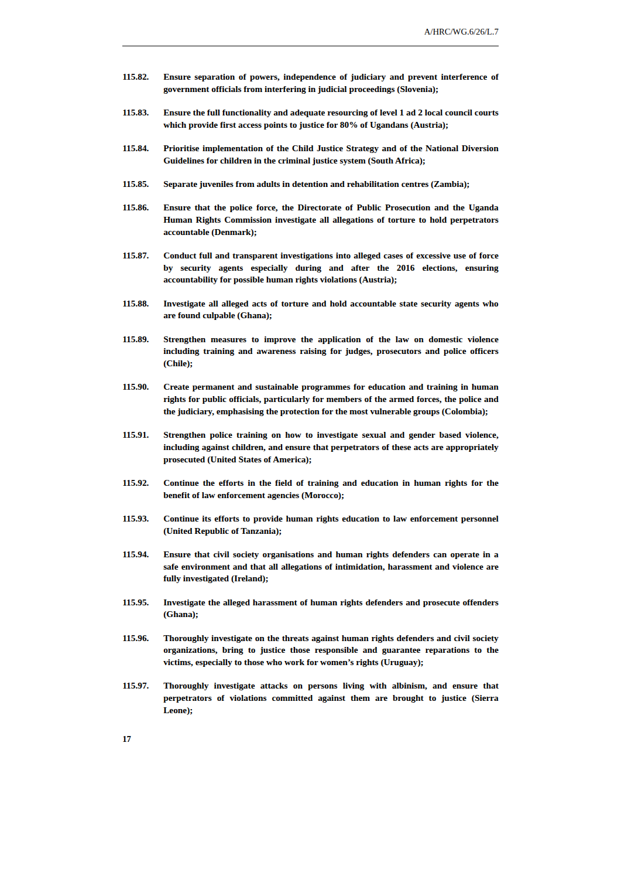A/HRC/WG.6/26/L.7
115.82.
Ensure separation of powers, independence of judiciary and prevent interference of government officials from interfering in judicial proceedings (Slovenia);
115.83.
Ensure the full functionality and adequate resourcing of level 1 ad 2 local council courts which provide first access points to justice for 80% of Ugandans (Austria);
115.84.
Prioritise implementation of the Child Justice Strategy and of the National Diversion Guidelines for children in the criminal justice system (South Africa);
115.85.
Separate juveniles from adults in detention and rehabilitation centres (Zambia);
115.86.
Ensure that the police force, the Directorate of Public Prosecution and the Uganda Human Rights Commission investigate all allegations of torture to hold perpetrators accountable (Denmark);
115.87.
Conduct full and transparent investigations into alleged cases of excessive use of force by security agents especially during and after the 2016 elections, ensuring accountability for possible human rights violations (Austria);
115.88.
Investigate all alleged acts of torture and hold accountable state security agents who are found culpable (Ghana);
115.89.
Strengthen measures to improve the application of the law on domestic violence including training and awareness raising for judges, prosecutors and police officers (Chile);
115.90.
Create permanent and sustainable programmes for education and training in human rights for public officials, particularly for members of the armed forces, the police and the judiciary, emphasising the protection for the most vulnerable groups (Colombia);
115.91.
Strengthen police training on how to investigate sexual and gender based violence, including against children, and ensure that perpetrators of these acts are appropriately prosecuted (United States of America);
115.92.
Continue the efforts in the field of training and education in human rights for the benefit of law enforcement agencies (Morocco);
115.93.
Continue its efforts to provide human rights education to law enforcement personnel (United Republic of Tanzania);
115.94.
Ensure that civil society organisations and human rights defenders can operate in a safe environment and that all allegations of intimidation, harassment and violence are fully investigated (Ireland);
115.95.
Investigate the alleged harassment of human rights defenders and prosecute offenders (Ghana);
115.96.
Thoroughly investigate on the threats against human rights defenders and civil society organizations, bring to justice those responsible and guarantee reparations to the victims, especially to those who work for women’s rights (Uruguay);
115.97.
Thoroughly investigate attacks on persons living with albinism, and ensure that perpetrators of violations committed against them are brought to justice (Sierra Leone);
17